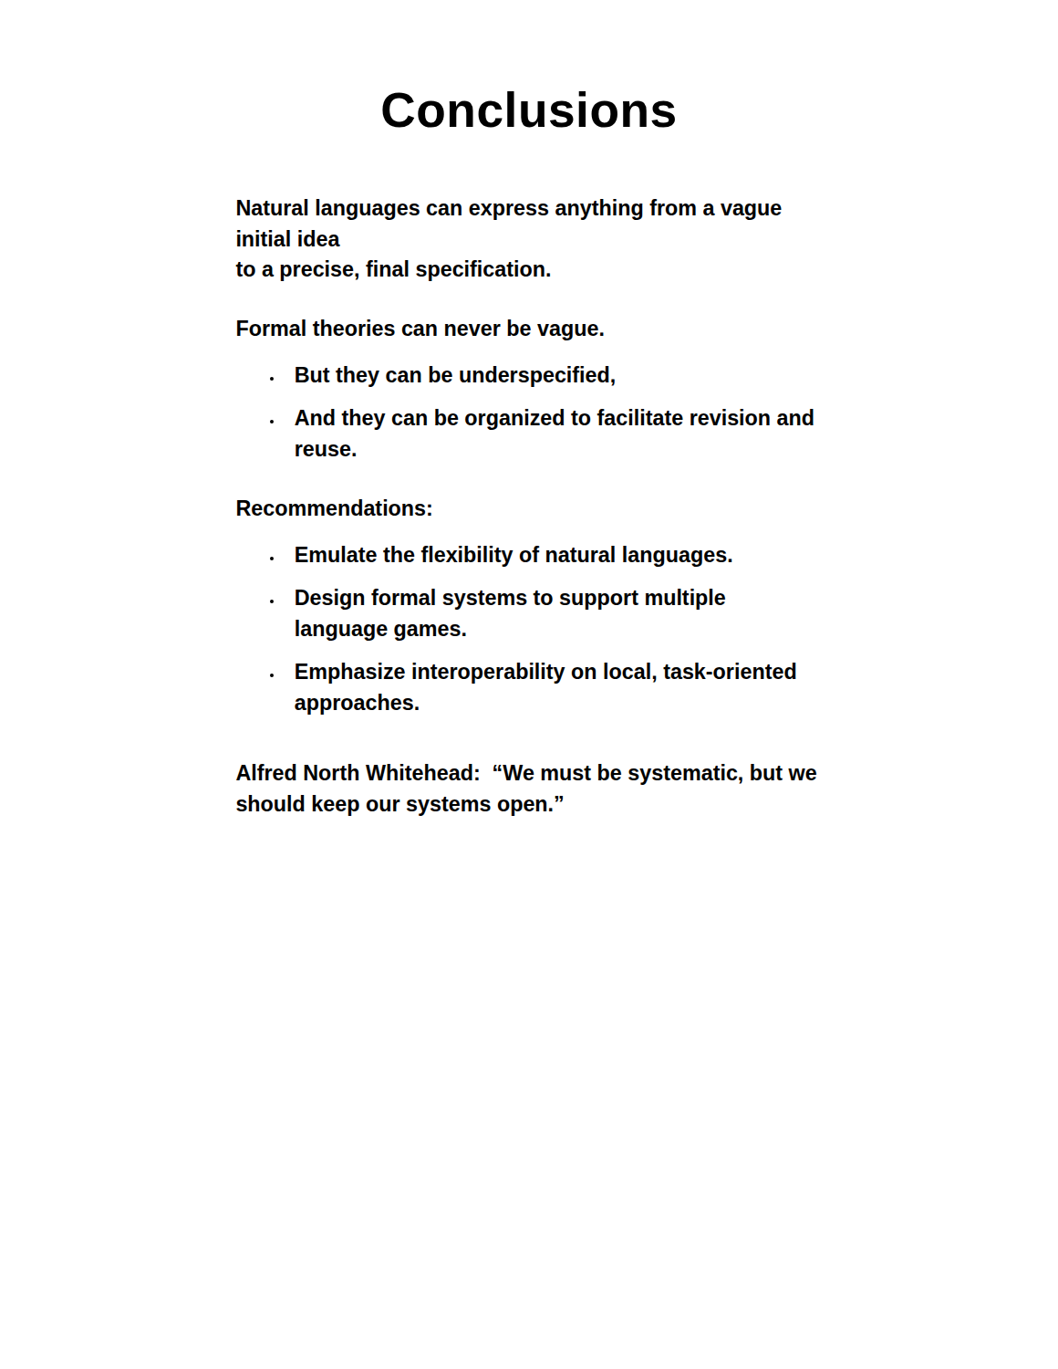Conclusions
Natural languages can express anything from a vague initial idea
to a precise, final specification.
Formal theories can never be vague.
But they can be underspecified,
And they can be organized to facilitate revision and reuse.
Recommendations:
Emulate the flexibility of natural languages.
Design formal systems to support multiple language games.
Emphasize interoperability on local, task-oriented approaches.
Alfred North Whitehead: “We must be systematic, but we should keep our systems open.”